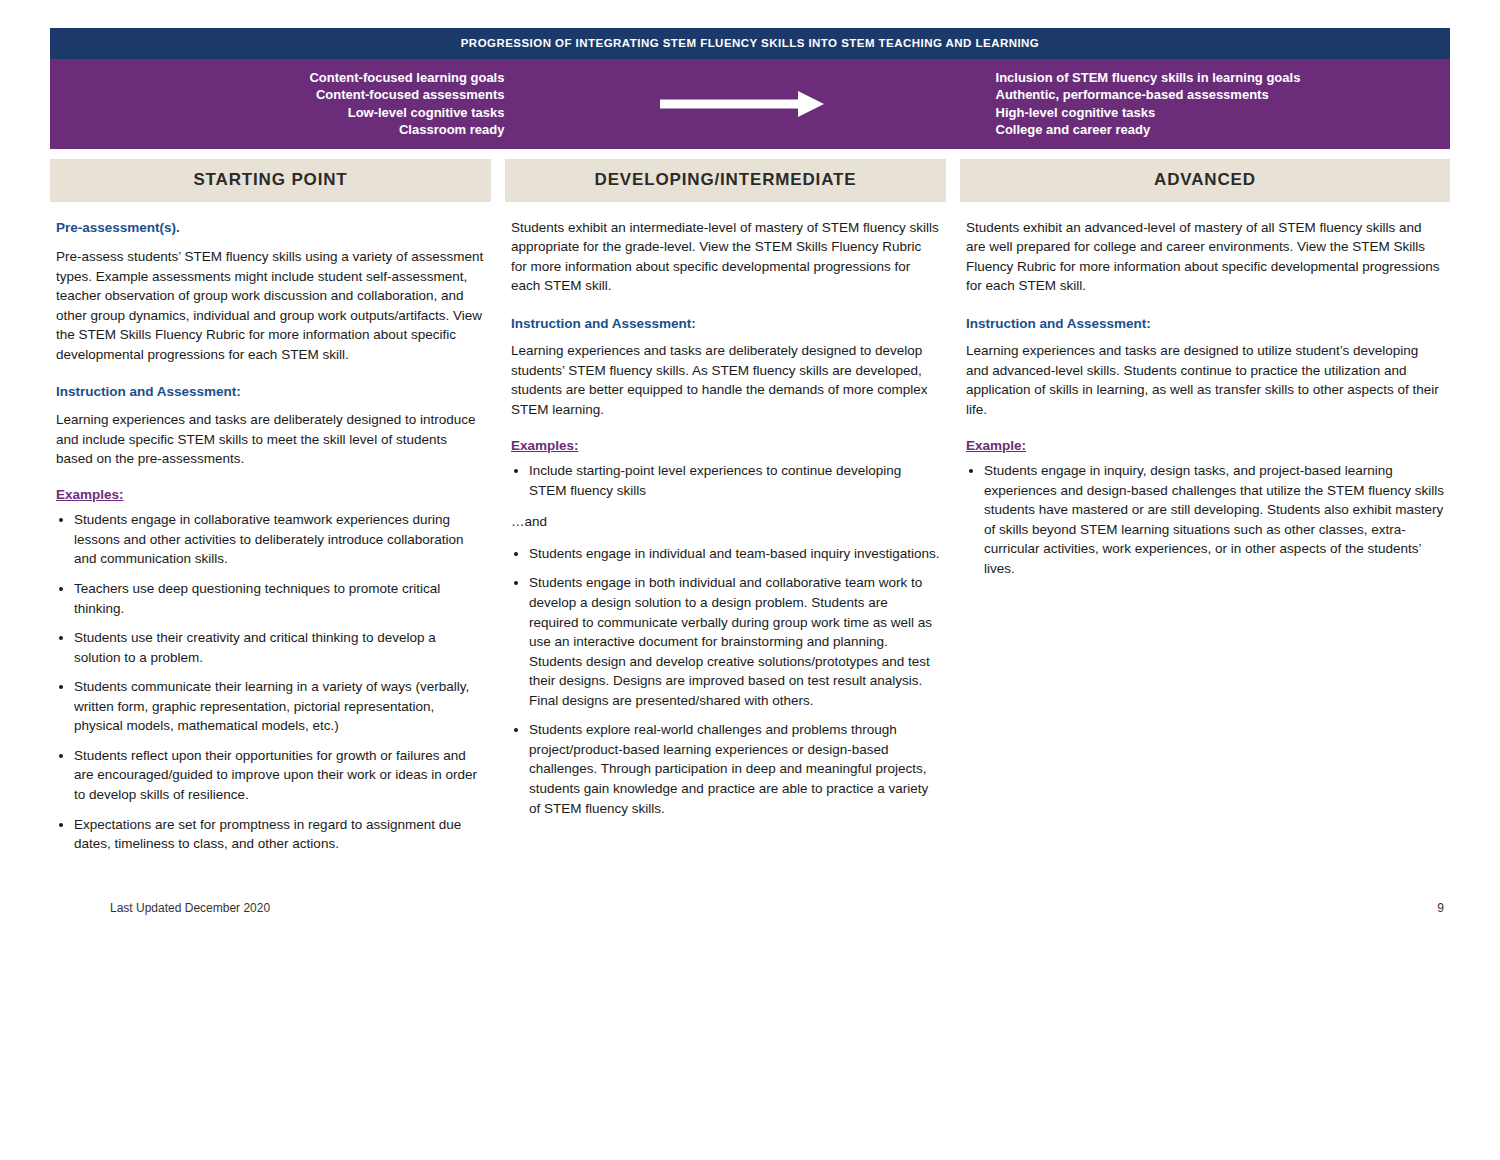Progression of Integrating STEM Fluency Skills into STEM Teaching and Learning
Content-focused learning goals
Content-focused assessments
Low-level cognitive tasks
Classroom ready
Inclusion of STEM fluency skills in learning goals
Authentic, performance-based assessments
High-level cognitive tasks
College and career ready
STARTING POINT
DEVELOPING/INTERMEDIATE
ADVANCED
Pre-assessment(s).
Pre-assess students’ STEM fluency skills using a variety of assessment types. Example assessments might include student self-assessment, teacher observation of group work discussion and collaboration, and other group dynamics, individual and group work outputs/artifacts. View the STEM Skills Fluency Rubric for more information about specific developmental progressions for each STEM skill.
Instruction and Assessment:
Learning experiences and tasks are deliberately designed to introduce and include specific STEM skills to meet the skill level of students based on the pre-assessments.
Examples:
Students engage in collaborative teamwork experiences during lessons and other activities to deliberately introduce collaboration and communication skills.
Teachers use deep questioning techniques to promote critical thinking.
Students use their creativity and critical thinking to develop a solution to a problem.
Students communicate their learning in a variety of ways (verbally, written form, graphic representation, pictorial representation, physical models, mathematical models, etc.)
Students reflect upon their opportunities for growth or failures and are encouraged/guided to improve upon their work or ideas in order to develop skills of resilience.
Expectations are set for promptness in regard to assignment due dates, timeliness to class, and other actions.
Students exhibit an intermediate-level of mastery of STEM fluency skills appropriate for the grade-level. View the STEM Skills Fluency Rubric for more information about specific developmental progressions for each STEM skill.
Instruction and Assessment:
Learning experiences and tasks are deliberately designed to develop students’ STEM fluency skills. As STEM fluency skills are developed, students are better equipped to handle the demands of more complex STEM learning.
Examples:
Include starting-point level experiences to continue developing STEM fluency skills
…and
Students engage in individual and team-based inquiry investigations.
Students engage in both individual and collaborative team work to develop a design solution to a design problem. Students are required to communicate verbally during group work time as well as use an interactive document for brainstorming and planning. Students design and develop creative solutions/prototypes and test their designs. Designs are improved based on test result analysis. Final designs are presented/shared with others.
Students explore real-world challenges and problems through project/product-based learning experiences or design-based challenges. Through participation in deep and meaningful projects, students gain knowledge and practice are able to practice a variety of STEM fluency skills.
Students exhibit an advanced-level of mastery of all STEM fluency skills and are well prepared for college and career environments. View the STEM Skills Fluency Rubric for more information about specific developmental progressions for each STEM skill.
Instruction and Assessment:
Learning experiences and tasks are designed to utilize student’s developing and advanced-level skills. Students continue to practice the utilization and application of skills in learning, as well as transfer skills to other aspects of their life.
Example:
Students engage in inquiry, design tasks, and project-based learning experiences and design-based challenges that utilize the STEM fluency skills students have mastered or are still developing. Students also exhibit mastery of skills beyond STEM learning situations such as other classes, extra-curricular activities, work experiences, or in other aspects of the students’ lives.
Last Updated December 2020
9